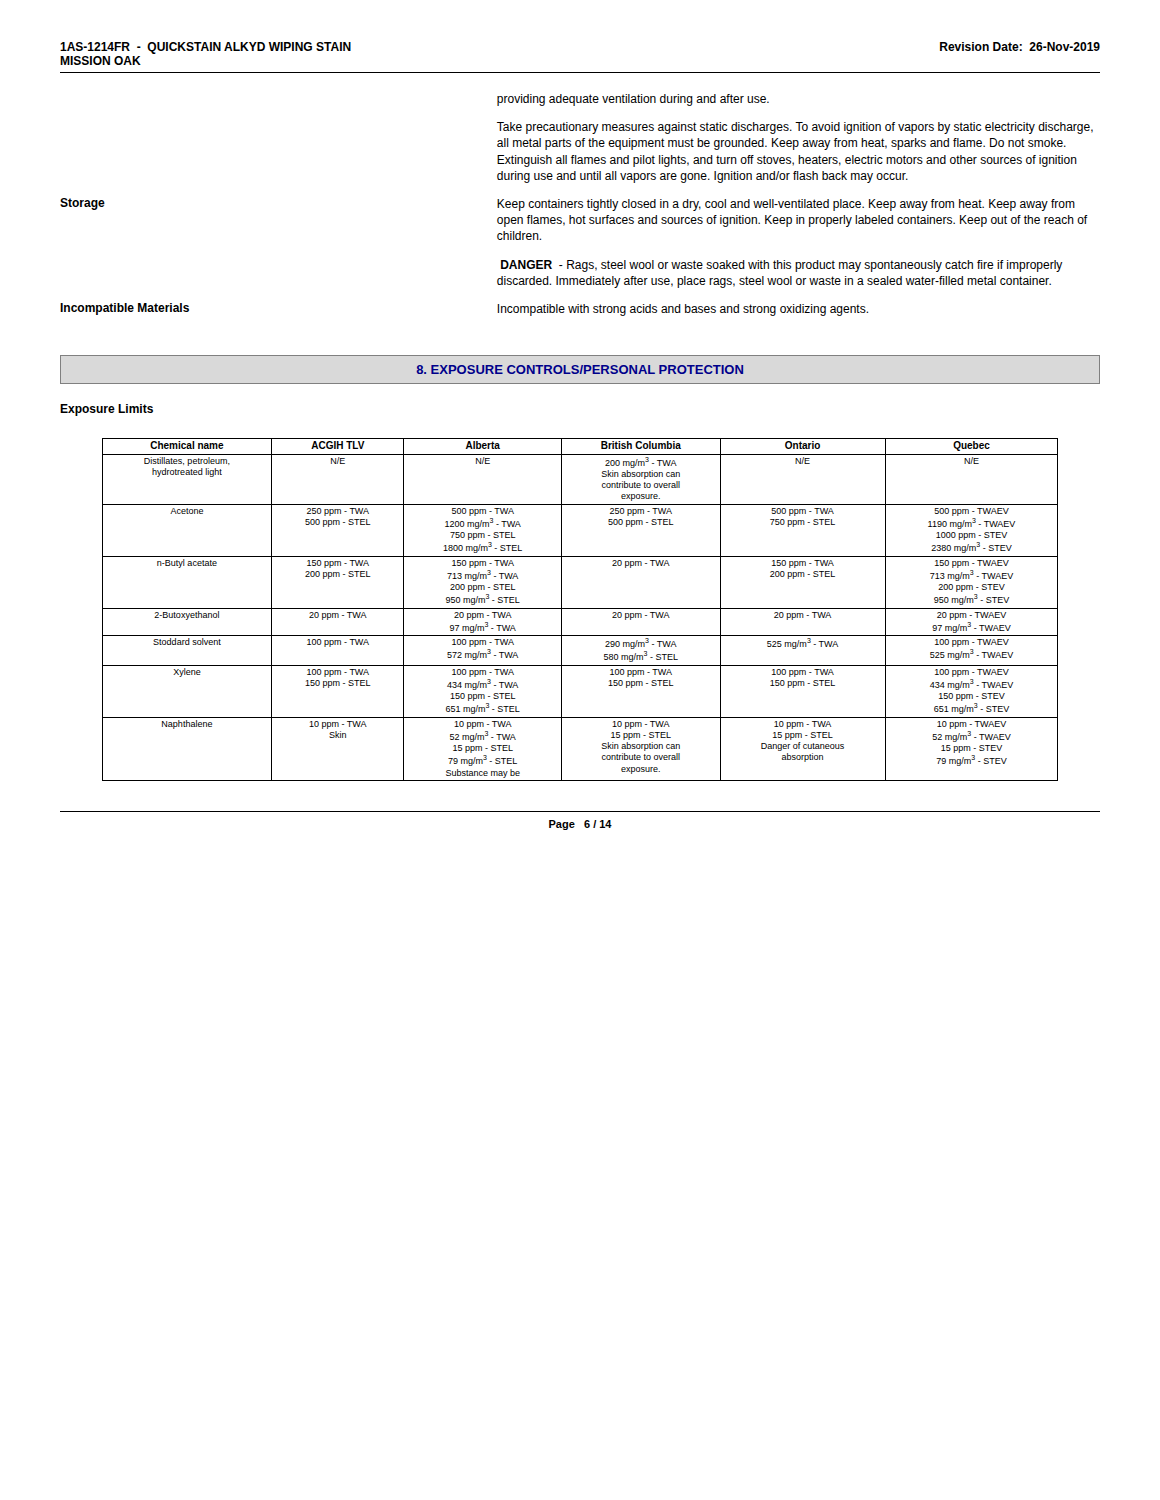1AS-1214FR - QUICKSTAIN ALKYD WIPING STAIN
MISSION OAK
Revision Date: 26-Nov-2019
| | providing adequate ventilation during and after use. Take precautionary measures against static discharges. To avoid ignition of vapors by static electricity discharge, all metal parts of the equipment must be grounded. Keep away from heat, sparks and flame. Do not smoke. Extinguish all flames and pilot lights, and turn off stoves, heaters, electric motors and other sources of ignition during use and until all vapors are gone. Ignition and/or flash back may occur. |
| Storage | Keep containers tightly closed in a dry, cool and well-ventilated place. Keep away from heat. Keep away from open flames, hot surfaces and sources of ignition. Keep in properly labeled containers. Keep out of the reach of children. |
| | DANGER - Rags, steel wool or waste soaked with this product may spontaneously catch fire if improperly discarded. Immediately after use, place rags, steel wool or waste in a sealed water-filled metal container. |
| Incompatible Materials | Incompatible with strong acids and bases and strong oxidizing agents. |
8. EXPOSURE CONTROLS/PERSONAL PROTECTION
Exposure Limits
| Chemical name | ACGIH TLV | Alberta | British Columbia | Ontario | Quebec |
| --- | --- | --- | --- | --- | --- |
| Distillates, petroleum, hydrotreated light | N/E | N/E | 200 mg/m 3 - TWA Skin absorption can contribute to overall exposure. | N/E | N/E |
| Acetone | 250 ppm - TWA 500 ppm - STEL | 500 ppm - TWA 1200 mg/m 3 - TWA 750 ppm - STEL 1800 mg/m 3 - STEL | 250 ppm - TWA 500 ppm - STEL | 500 ppm - TWA 750 ppm - STEL | 500 ppm - TWAEV 1190 mg/m 3 - TWAEV 1000 ppm - STEV 2380 mg/m 3 - STEV |
| n-Butyl acetate | 150 ppm - TWA 200 ppm - STEL | 150 ppm - TWA 713 mg/m 3 - TWA 200 ppm - STEL 950 mg/m 3 - STEL | 20 ppm - TWA | 150 ppm - TWA 200 ppm - STEL | 150 ppm - TWAEV 713 mg/m 3 - TWAEV 200 ppm - STEV 950 mg/m 3 - STEV |
| 2-Butoxyethanol | 20 ppm - TWA | 20 ppm - TWA 97 mg/m 3 - TWA | 20 ppm - TWA | 20 ppm - TWA | 20 ppm - TWAEV 97 mg/m 3 - TWAEV |
| Stoddard solvent | 100 ppm - TWA | 100 ppm - TWA 572 mg/m 3 - TWA | 290 mg/m 3 - TWA 580 mg/m 3 - STEL | 525 mg/m 3 - TWA | 100 ppm - TWAEV 525 mg/m 3 - TWAEV |
| Xylene | 100 ppm - TWA 150 ppm - STEL | 100 ppm - TWA 434 mg/m 3 - TWA 150 ppm - STEL 651 mg/m 3 - STEL | 100 ppm - TWA 150 ppm - STEL | 100 ppm - TWA 150 ppm - STEL | 100 ppm - TWAEV 434 mg/m 3 - TWAEV 150 ppm - STEV 651 mg/m 3 - STEV |
| Naphthalene | 10 ppm - TWA Skin | 10 ppm - TWA 52 mg/m 3 - TWA 15 ppm - STEL 79 mg/m 3 - STEL Substance may be | 10 ppm - TWA 15 ppm - STEL Skin absorption can contribute to overall exposure. | 10 ppm - TWA 15 ppm - STEL Danger of cutaneous absorption | 10 ppm - TWAEV 52 mg/m 3 - TWAEV 15 ppm - STEV 79 mg/m 3 - STEV |
Page 6 / 14